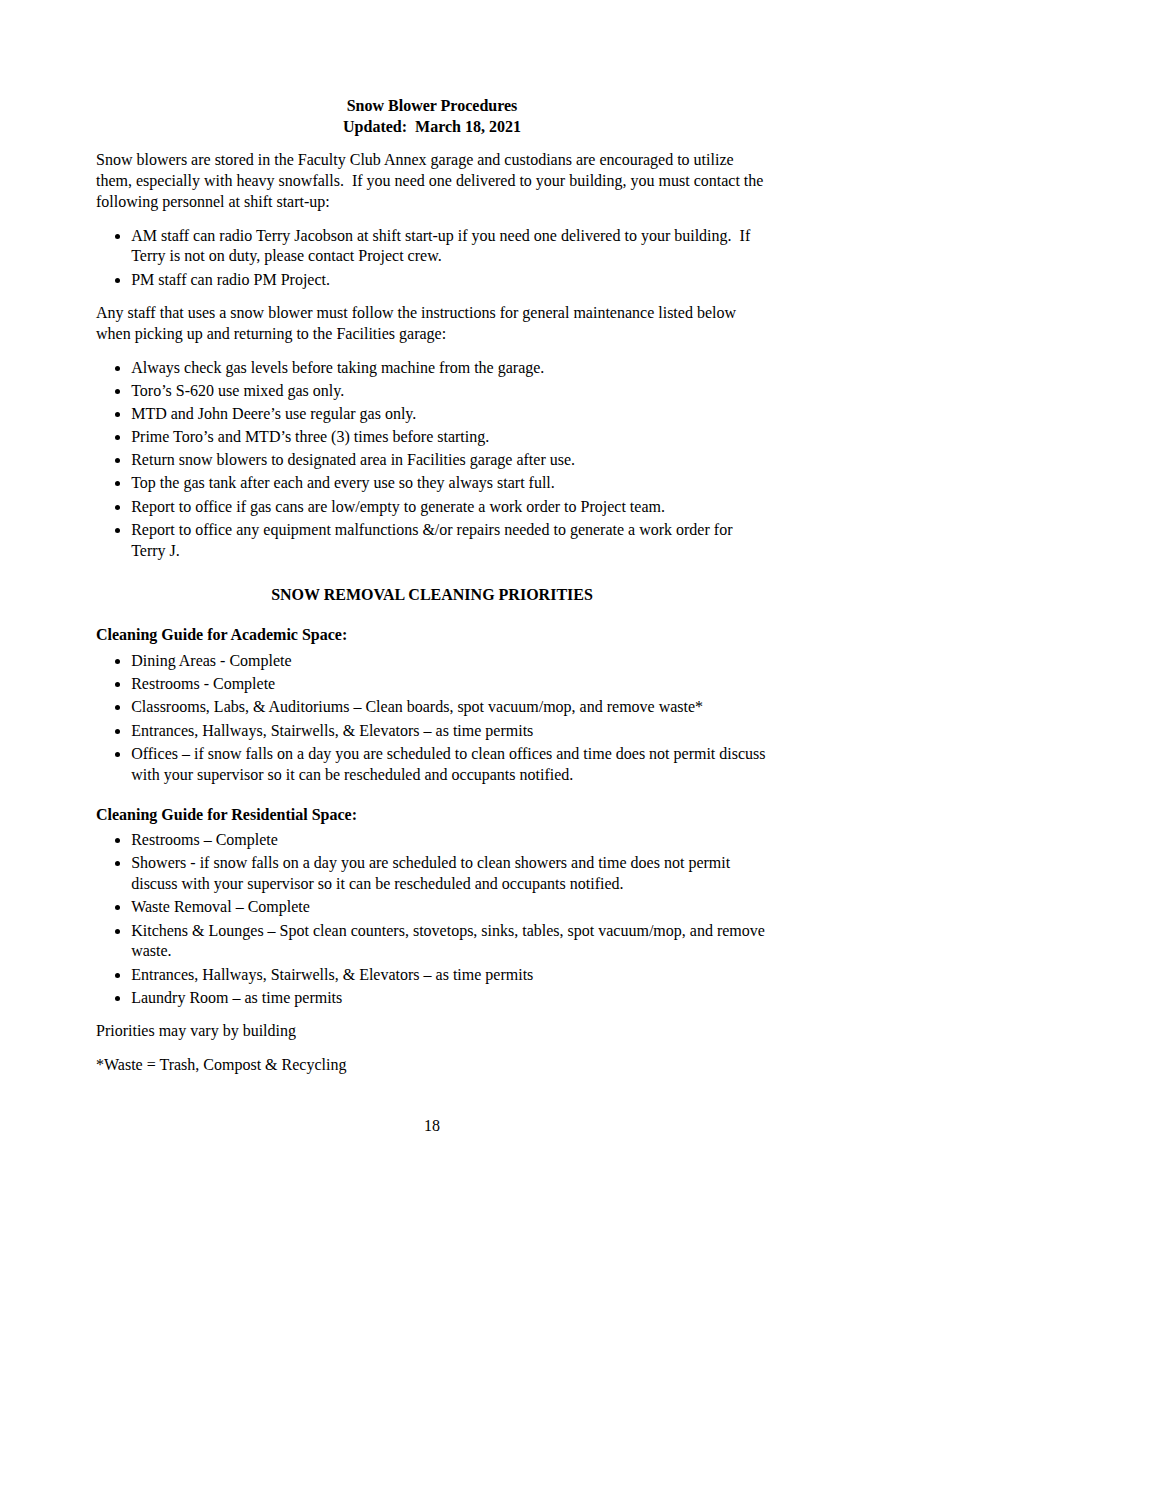Snow Blower Procedures
Updated: March 18, 2021
Snow blowers are stored in the Faculty Club Annex garage and custodians are encouraged to utilize them, especially with heavy snowfalls. If you need one delivered to your building, you must contact the following personnel at shift start-up:
AM staff can radio Terry Jacobson at shift start-up if you need one delivered to your building. If Terry is not on duty, please contact Project crew.
PM staff can radio PM Project.
Any staff that uses a snow blower must follow the instructions for general maintenance listed below when picking up and returning to the Facilities garage:
Always check gas levels before taking machine from the garage.
Toro’s S-620 use mixed gas only.
MTD and John Deere’s use regular gas only.
Prime Toro’s and MTD’s three (3) times before starting.
Return snow blowers to designated area in Facilities garage after use.
Top the gas tank after each and every use so they always start full.
Report to office if gas cans are low/empty to generate a work order to Project team.
Report to office any equipment malfunctions &/or repairs needed to generate a work order for Terry J.
SNOW REMOVAL CLEANING PRIORITIES
Cleaning Guide for Academic Space:
Dining Areas - Complete
Restrooms - Complete
Classrooms, Labs, & Auditoriums – Clean boards, spot vacuum/mop, and remove waste*
Entrances, Hallways, Stairwells, & Elevators – as time permits
Offices – if snow falls on a day you are scheduled to clean offices and time does not permit discuss with your supervisor so it can be rescheduled and occupants notified.
Cleaning Guide for Residential Space:
Restrooms – Complete
Showers - if snow falls on a day you are scheduled to clean showers and time does not permit discuss with your supervisor so it can be rescheduled and occupants notified.
Waste Removal – Complete
Kitchens & Lounges – Spot clean counters, stovetops, sinks, tables, spot vacuum/mop, and remove waste.
Entrances, Hallways, Stairwells, & Elevators – as time permits
Laundry Room – as time permits
Priorities may vary by building
*Waste = Trash, Compost & Recycling
18